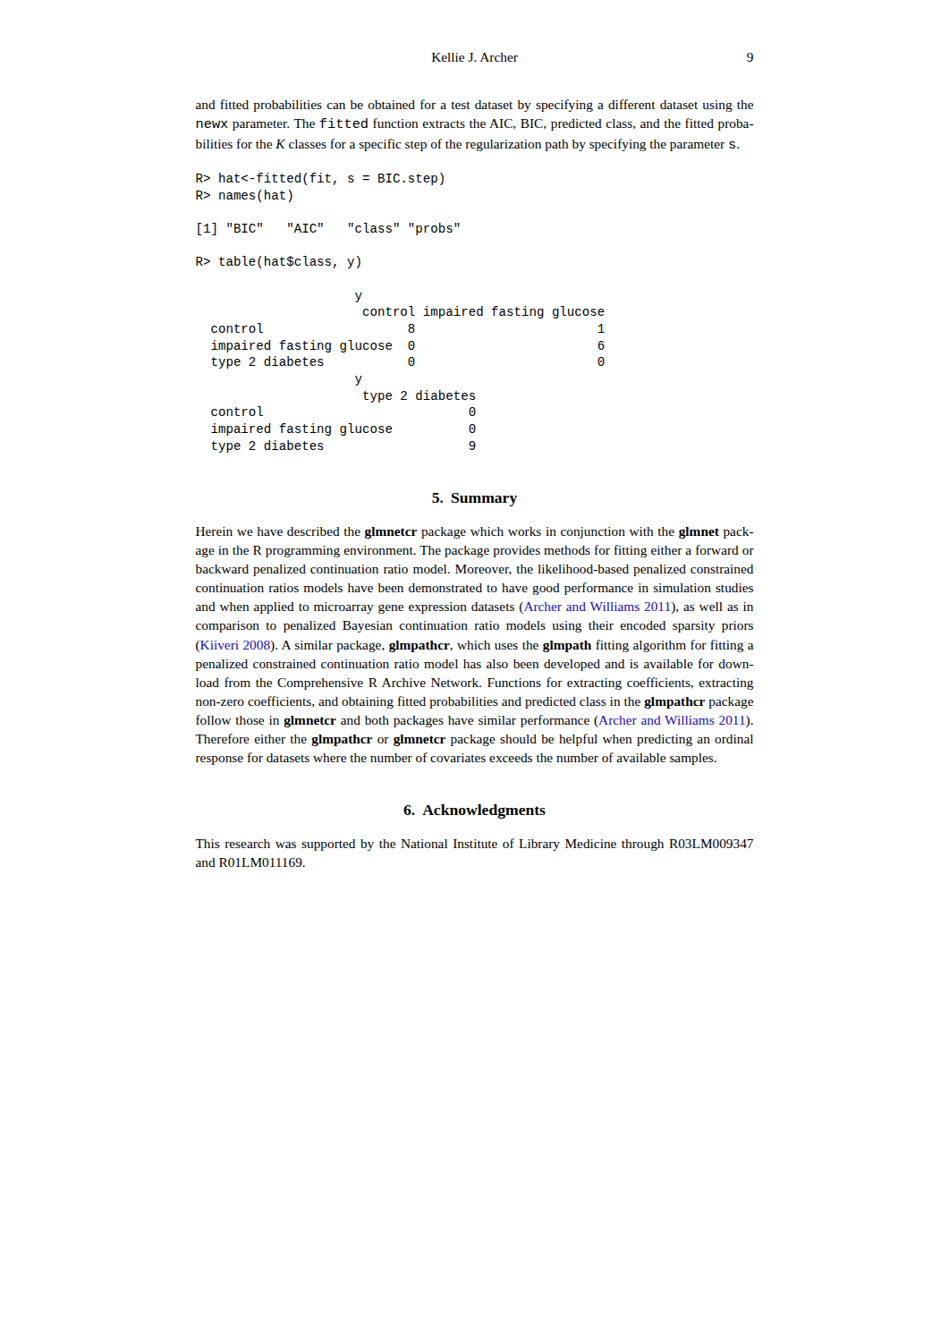Kellie J. Archer 9
and fitted probabilities can be obtained for a test dataset by specifying a different dataset using the newx parameter. The fitted function extracts the AIC, BIC, predicted class, and the fitted probabilities for the K classes for a specific step of the regularization path by specifying the parameter s.
R> hat<-fitted(fit, s = BIC.step)
R> names(hat)

[1] "BIC"   "AIC"   "class" "probs"

R> table(hat$class, y)

                     y
                      control impaired fasting glucose
  control                   8                        1
  impaired fasting glucose  0                        6
  type 2 diabetes           0                        0
                     y
                      type 2 diabetes
  control                           0
  impaired fasting glucose          0
  type 2 diabetes                   9
5. Summary
Herein we have described the glmnetcr package which works in conjunction with the glmnet package in the R programming environment. The package provides methods for fitting either a forward or backward penalized continuation ratio model. Moreover, the likelihood-based penalized constrained continuation ratios models have been demonstrated to have good performance in simulation studies and when applied to microarray gene expression datasets (Archer and Williams 2011), as well as in comparison to penalized Bayesian continuation ratio models using their encoded sparsity priors (Kiiveri 2008). A similar package, glmpathcr, which uses the glmpath fitting algorithm for fitting a penalized constrained continuation ratio model has also been developed and is available for download from the Comprehensive R Archive Network. Functions for extracting coefficients, extracting non-zero coefficients, and obtaining fitted probabilities and predicted class in the glmpathcr package follow those in glmnetcr and both packages have similar performance (Archer and Williams 2011). Therefore either the glmpathcr or glmnetcr package should be helpful when predicting an ordinal response for datasets where the number of covariates exceeds the number of available samples.
6. Acknowledgments
This research was supported by the National Institute of Library Medicine through R03LM009347 and R01LM011169.